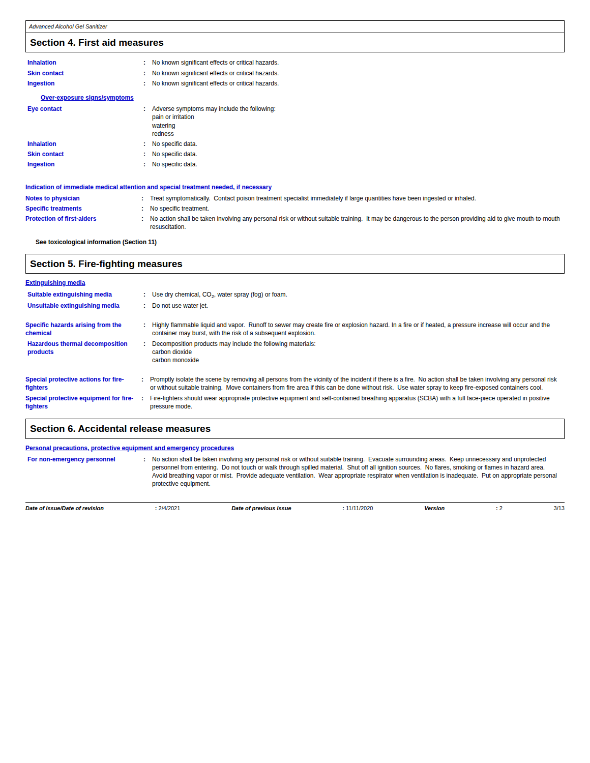Advanced Alcohol Gel Sanitizer
Section 4. First aid measures
| Inhalation | : | No known significant effects or critical hazards. |
| Skin contact | : | No known significant effects or critical hazards. |
| Ingestion | : | No known significant effects or critical hazards. |
Over-exposure signs/symptoms
| Eye contact | : | Adverse symptoms may include the following: pain or irritation watering redness |
| Inhalation | : | No specific data. |
| Skin contact | : | No specific data. |
| Ingestion | : | No specific data. |
Indication of immediate medical attention and special treatment needed, if necessary
| Notes to physician | : | Treat symptomatically. Contact poison treatment specialist immediately if large quantities have been ingested or inhaled. |
| Specific treatments | : | No specific treatment. |
| Protection of first-aiders | : | No action shall be taken involving any personal risk or without suitable training. It may be dangerous to the person providing aid to give mouth-to-mouth resuscitation. |
See toxicological information (Section 11)
Section 5. Fire-fighting measures
Extinguishing media
| Suitable extinguishing media | : | Use dry chemical, CO 2 , water spray (fog) or foam. |
| Unsuitable extinguishing media | : | Do not use water jet. |
| Specific hazards arising from the chemical | : | Highly flammable liquid and vapor. Runoff to sewer may create fire or explosion hazard. In a fire or if heated, a pressure increase will occur and the container may burst, with the risk of a subsequent explosion. |
| Hazardous thermal decomposition products | : | Decomposition products may include the following materials: carbon dioxide carbon monoxide |
| Special protective actions for fire-fighters | : | Promptly isolate the scene by removing all persons from the vicinity of the incident if there is a fire. No action shall be taken involving any personal risk or without suitable training. Move containers from fire area if this can be done without risk. Use water spray to keep fire-exposed containers cool. |
| Special protective equipment for fire-fighters | : | Fire-fighters should wear appropriate protective equipment and self-contained breathing apparatus (SCBA) with a full face-piece operated in positive pressure mode. |
Section 6. Accidental release measures
Personal precautions, protective equipment and emergency procedures
| For non-emergency personnel | : | No action shall be taken involving any personal risk or without suitable training. Evacuate surrounding areas. Keep unnecessary and unprotected personnel from entering. Do not touch or walk through spilled material. Shut off all ignition sources. No flares, smoking or flames in hazard area. Avoid breathing vapor or mist. Provide adequate ventilation. Wear appropriate respirator when ventilation is inadequate. Put on appropriate personal protective equipment. |
Date of issue/Date of revision : 2/4/2021 Date of previous issue : 11/11/2020 Version : 2 3/13